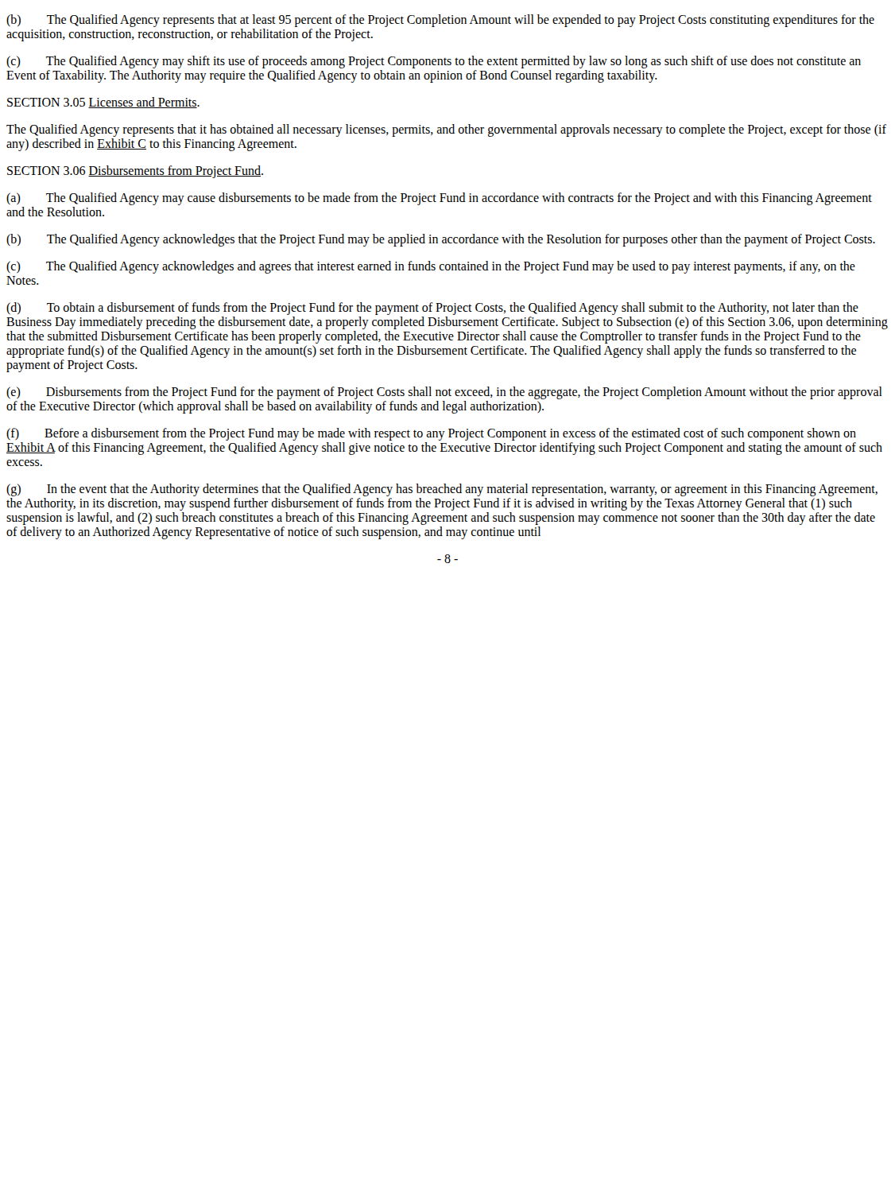(b) The Qualified Agency represents that at least 95 percent of the Project Completion Amount will be expended to pay Project Costs constituting expenditures for the acquisition, construction, reconstruction, or rehabilitation of the Project.
(c) The Qualified Agency may shift its use of proceeds among Project Components to the extent permitted by law so long as such shift of use does not constitute an Event of Taxability. The Authority may require the Qualified Agency to obtain an opinion of Bond Counsel regarding taxability.
SECTION 3.05 Licenses and Permits.
The Qualified Agency represents that it has obtained all necessary licenses, permits, and other governmental approvals necessary to complete the Project, except for those (if any) described in Exhibit C to this Financing Agreement.
SECTION 3.06 Disbursements from Project Fund.
(a) The Qualified Agency may cause disbursements to be made from the Project Fund in accordance with contracts for the Project and with this Financing Agreement and the Resolution.
(b) The Qualified Agency acknowledges that the Project Fund may be applied in accordance with the Resolution for purposes other than the payment of Project Costs.
(c) The Qualified Agency acknowledges and agrees that interest earned in funds contained in the Project Fund may be used to pay interest payments, if any, on the Notes.
(d) To obtain a disbursement of funds from the Project Fund for the payment of Project Costs, the Qualified Agency shall submit to the Authority, not later than the Business Day immediately preceding the disbursement date, a properly completed Disbursement Certificate. Subject to Subsection (e) of this Section 3.06, upon determining that the submitted Disbursement Certificate has been properly completed, the Executive Director shall cause the Comptroller to transfer funds in the Project Fund to the appropriate fund(s) of the Qualified Agency in the amount(s) set forth in the Disbursement Certificate. The Qualified Agency shall apply the funds so transferred to the payment of Project Costs.
(e) Disbursements from the Project Fund for the payment of Project Costs shall not exceed, in the aggregate, the Project Completion Amount without the prior approval of the Executive Director (which approval shall be based on availability of funds and legal authorization).
(f) Before a disbursement from the Project Fund may be made with respect to any Project Component in excess of the estimated cost of such component shown on Exhibit A of this Financing Agreement, the Qualified Agency shall give notice to the Executive Director identifying such Project Component and stating the amount of such excess.
(g) In the event that the Authority determines that the Qualified Agency has breached any material representation, warranty, or agreement in this Financing Agreement, the Authority, in its discretion, may suspend further disbursement of funds from the Project Fund if it is advised in writing by the Texas Attorney General that (1) such suspension is lawful, and (2) such breach constitutes a breach of this Financing Agreement and such suspension may commence not sooner than the 30th day after the date of delivery to an Authorized Agency Representative of notice of such suspension, and may continue until
- 8 -